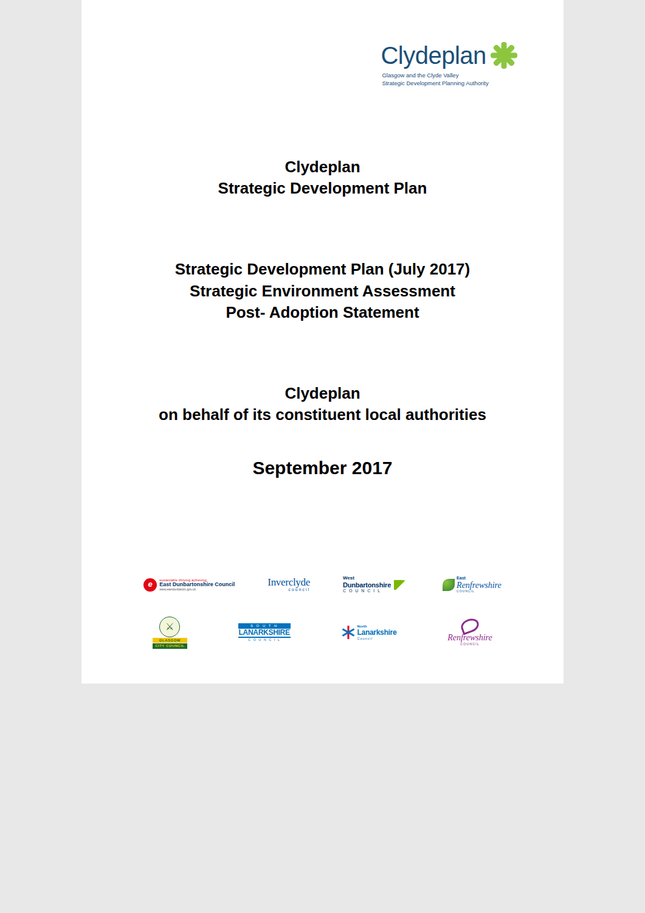Clydeplan
Glasgow and the Clyde Valley
Strategic Development Planning Authority
Clydeplan
Strategic Development Plan
Strategic Development Plan (July 2017)
Strategic Environment Assessment
Post- Adoption Statement
Clydeplan
on behalf of its constituent local authorities
September 2017
e
sustainable thriving achieving
East Dunbartonshire Council
www.eastdunbarton.gov.uk
Inverclyde
council
West
Dunbartonshire
C O U N C I L
East
Renfrewshire
COUNCIL
⚔
GLASGOW
CITY COUNCIL
S O U T H
LANARKSHIRE
C O U N C I L
North
Lanarkshire
Council
Renfrewshire
COUNCIL